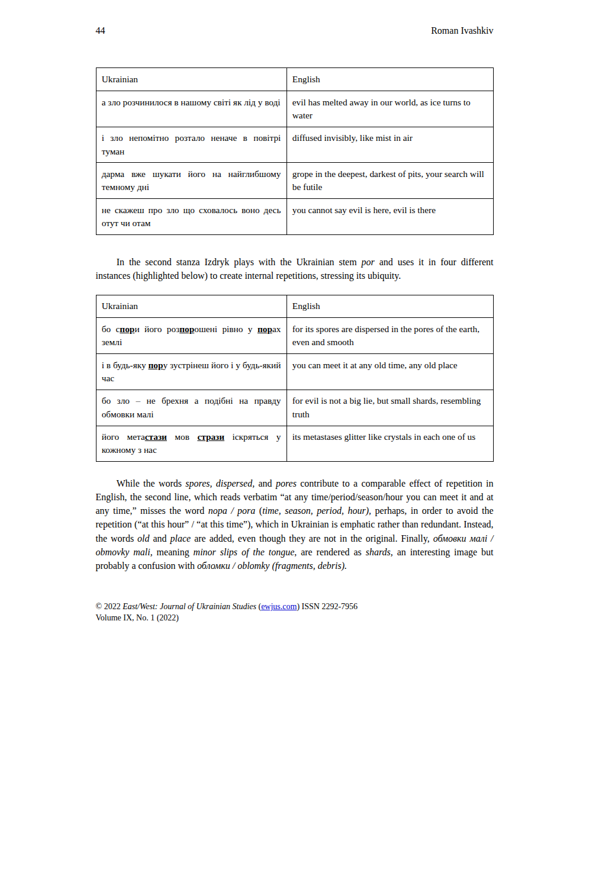44 Roman Ivashkiv
| Ukrainian | English |
| --- | --- |
| а зло розчинилося в нашому світі як лід у воді | evil has melted away in our world, as ice turns to water |
| і зло непомітно розтало неначе в повітрі туман | diffused invisibly, like mist in air |
| дарма вже шукати його на найглибшому темному дні | grope in the deepest, darkest of pits, your search will be futile |
| не скажеш про зло що сховалось воно десь отут чи отам | you cannot say evil is here, evil is there |
In the second stanza Izdryk plays with the Ukrainian stem por and uses it in four different instances (highlighted below) to create internal repetitions, stressing its ubiquity.
| Ukrainian | English |
| --- | --- |
| бо с пор и його роз пор ошені рівно у пор ах землі | for its spores are dispersed in the pores of the earth, even and smooth |
| і в будь-яку пор у зустрінеш його і у будь-який час | you can meet it at any old time, any old place |
| бо зло – не брехня а подібні на правду обмовки малі | for evil is not a big lie, but small shards, resembling truth |
| його мета стази мов стрази іскряться у кожному з нас | its metastases glitter like crystals in each one of us |
While the words spores, dispersed, and pores contribute to a comparable effect of repetition in English, the second line, which reads verbatim “at any time/period/season/hour you can meet it and at any time,” misses the word пора / pora (time, season, period, hour), perhaps, in order to avoid the repetition (“at this hour” / “at this time”), which in Ukrainian is emphatic rather than redundant. Instead, the words old and place are added, even though they are not in the original. Finally, обмовки малі / obmovky mali, meaning minor slips of the tongue, are rendered as shards, an interesting image but probably a confusion with обломки / oblomky (fragments, debris).
© 2022 East/West: Journal of Ukrainian Studies (ewjus.com) ISSN 2292-7956
Volume IX, No. 1 (2022)